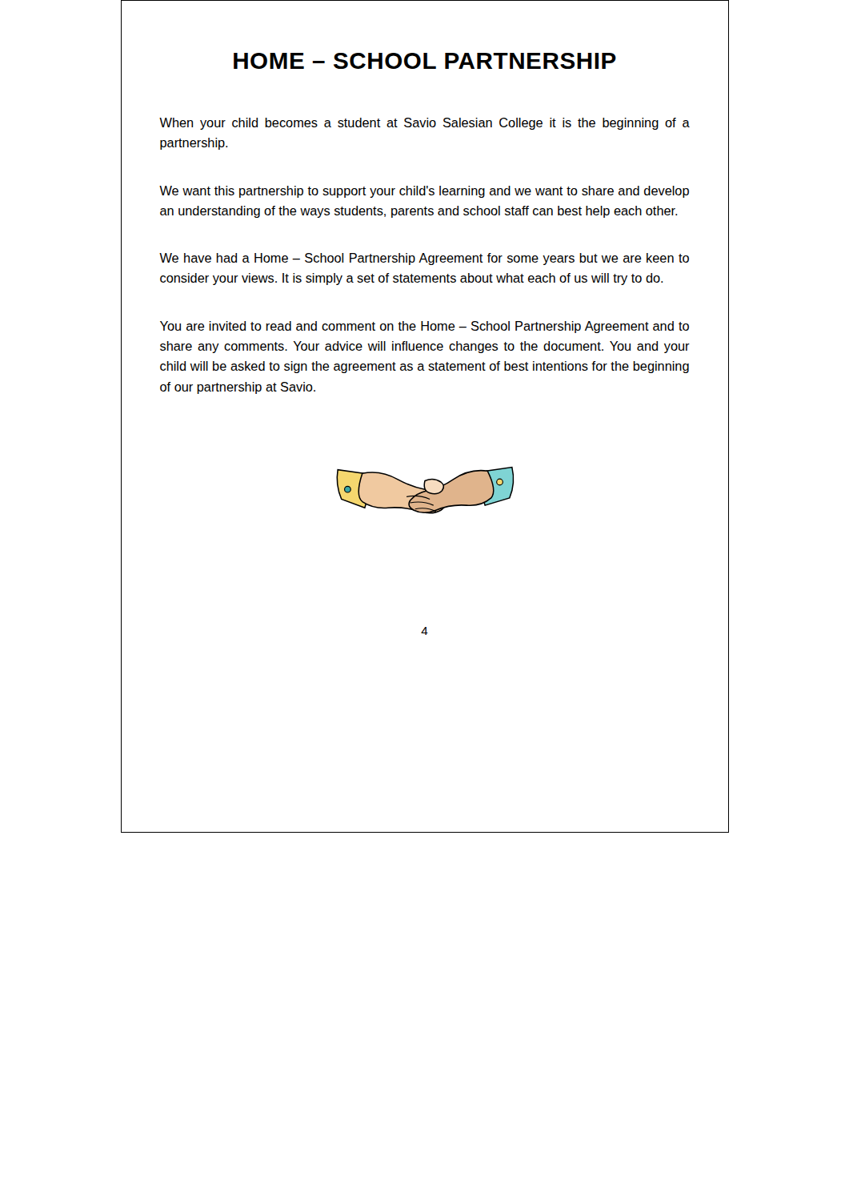HOME – SCHOOL PARTNERSHIP
When your child becomes a student at Savio Salesian College it is the beginning of a partnership.
We want this partnership to support your child's learning and we want to share and develop an understanding of the ways students, parents and school staff can best help each other.
We have had a Home – School Partnership Agreement for some years but we are keen to consider your views. It is simply a set of statements about what each of us will try to do.
You are invited to read and comment on the Home – School Partnership Agreement and to share any comments. Your advice will influence changes to the document. You and your child will be asked to sign the agreement as a statement of best intentions for the beginning of our partnership at Savio.
Handshake illustration
4